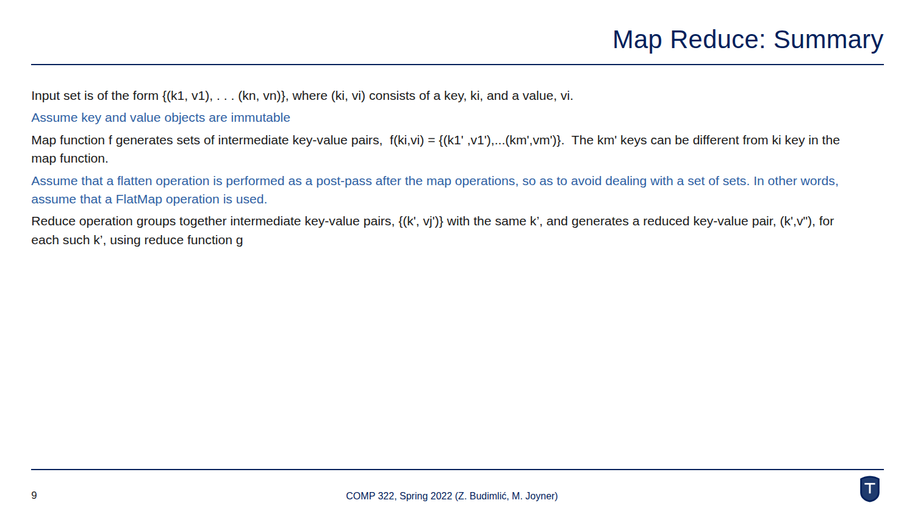Map Reduce: Summary
Input set is of the form {(k1, v1), . . . (kn, vn)}, where (ki, vi) consists of a key, ki, and a value, vi.
Assume key and value objects are immutable
Map function f generates sets of intermediate key-value pairs, f(ki,vi) = {(k1' ,v1'),...(km',vm')}. The km' keys can be different from ki key in the map function.
Assume that a flatten operation is performed as a post-pass after the map operations, so as to avoid dealing with a set of sets. In other words, assume that a FlatMap operation is used.
Reduce operation groups together intermediate key-value pairs, {(k', vj')} with the same k’, and generates a reduced key-value pair, (k',v"), for each such k’, using reduce function g
9 COMP 322, Spring 2022 (Z. Budimlić, M. Joyner)